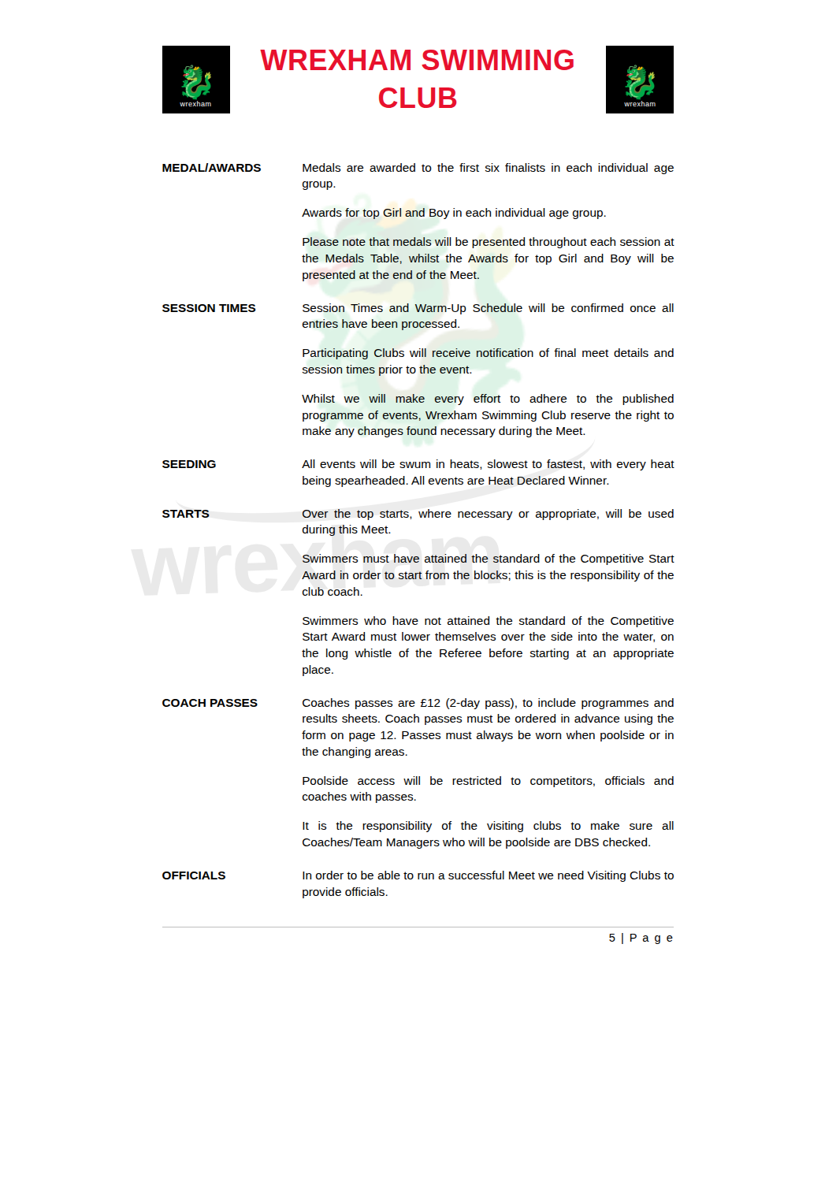🐉
wrexham
🐉
wrexham
WREXHAM SWIMMING CLUB
🐉
wrexham
MEDAL/AWARDS
Medals are awarded to the first six finalists in each individual age group.
Awards for top Girl and Boy in each individual age group.
Please note that medals will be presented throughout each session at the Medals Table, whilst the Awards for top Girl and Boy will be presented at the end of the Meet.
SESSION TIMES
Session Times and Warm-Up Schedule will be confirmed once all entries have been processed.
Participating Clubs will receive notification of final meet details and session times prior to the event.
Whilst we will make every effort to adhere to the published programme of events, Wrexham Swimming Club reserve the right to make any changes found necessary during the Meet.
SEEDING
All events will be swum in heats, slowest to fastest, with every heat being spearheaded. All events are Heat Declared Winner.
STARTS
Over the top starts, where necessary or appropriate, will be used during this Meet.
Swimmers must have attained the standard of the Competitive Start Award in order to start from the blocks; this is the responsibility of the club coach.
Swimmers who have not attained the standard of the Competitive Start Award must lower themselves over the side into the water, on the long whistle of the Referee before starting at an appropriate place.
COACH PASSES
Coaches passes are £12 (2-day pass), to include programmes and results sheets. Coach passes must be ordered in advance using the form on page 12. Passes must always be worn when poolside or in the changing areas.
Poolside access will be restricted to competitors, officials and coaches with passes.
It is the responsibility of the visiting clubs to make sure all Coaches/Team Managers who will be poolside are DBS checked.
OFFICIALS
In order to be able to run a successful Meet we need Visiting Clubs to provide officials.
5 | P a g e